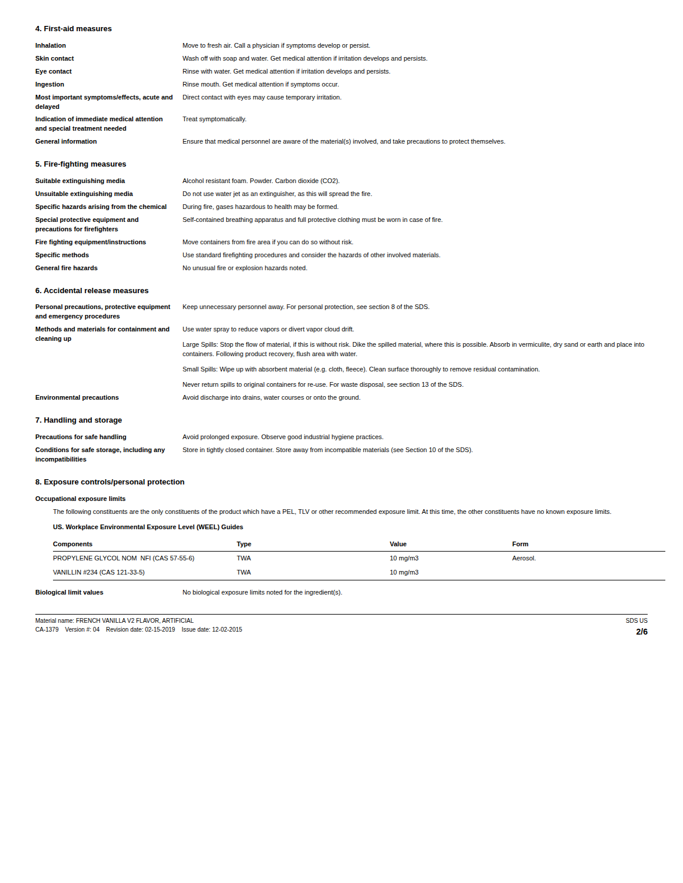4. First-aid measures
| Inhalation | Move to fresh air. Call a physician if symptoms develop or persist. |
| Skin contact | Wash off with soap and water. Get medical attention if irritation develops and persists. |
| Eye contact | Rinse with water. Get medical attention if irritation develops and persists. |
| Ingestion | Rinse mouth. Get medical attention if symptoms occur. |
| Most important symptoms/effects, acute and delayed | Direct contact with eyes may cause temporary irritation. |
| Indication of immediate medical attention and special treatment needed | Treat symptomatically. |
| General information | Ensure that medical personnel are aware of the material(s) involved, and take precautions to protect themselves. |
5. Fire-fighting measures
| Suitable extinguishing media | Alcohol resistant foam. Powder. Carbon dioxide (CO2). |
| Unsuitable extinguishing media | Do not use water jet as an extinguisher, as this will spread the fire. |
| Specific hazards arising from the chemical | During fire, gases hazardous to health may be formed. |
| Special protective equipment and precautions for firefighters | Self-contained breathing apparatus and full protective clothing must be worn in case of fire. |
| Fire fighting equipment/instructions | Move containers from fire area if you can do so without risk. |
| Specific methods | Use standard firefighting procedures and consider the hazards of other involved materials. |
| General fire hazards | No unusual fire or explosion hazards noted. |
6. Accidental release measures
| Personal precautions, protective equipment and emergency procedures | Keep unnecessary personnel away. For personal protection, see section 8 of the SDS. |
| Methods and materials for containment and cleaning up | Use water spray to reduce vapors or divert vapor cloud drift. Large Spills: Stop the flow of material, if this is without risk. Dike the spilled material, where this is possible. Absorb in vermiculite, dry sand or earth and place into containers. Following product recovery, flush area with water. Small Spills: Wipe up with absorbent material (e.g. cloth, fleece). Clean surface thoroughly to remove residual contamination. Never return spills to original containers for re-use. For waste disposal, see section 13 of the SDS. |
| Environmental precautions | Avoid discharge into drains, water courses or onto the ground. |
7. Handling and storage
| Precautions for safe handling | Avoid prolonged exposure. Observe good industrial hygiene practices. |
| Conditions for safe storage, including any incompatibilities | Store in tightly closed container. Store away from incompatible materials (see Section 10 of the SDS). |
8. Exposure controls/personal protection
Occupational exposure limits
The following constituents are the only constituents of the product which have a PEL, TLV or other recommended exposure limit. At this time, the other constituents have no known exposure limits.
US. Workplace Environmental Exposure Level (WEEL) Guides
| Components | Type | Value | Form |
| --- | --- | --- | --- |
| PROPYLENE GLYCOL NOM NFI (CAS 57-55-6) | TWA | 10 mg/m3 | Aerosol. |
| VANILLIN #234 (CAS 121-33-5) | TWA | 10 mg/m3 | |
| Biological limit values | No biological exposure limits noted for the ingredient(s). |
Material name: FRENCH VANILLA V2 FLAVOR, ARTIFICIAL
CA-1379 Version #: 04 Revision date: 02-15-2019 Issue date: 12-02-2015
SDS US
2/6